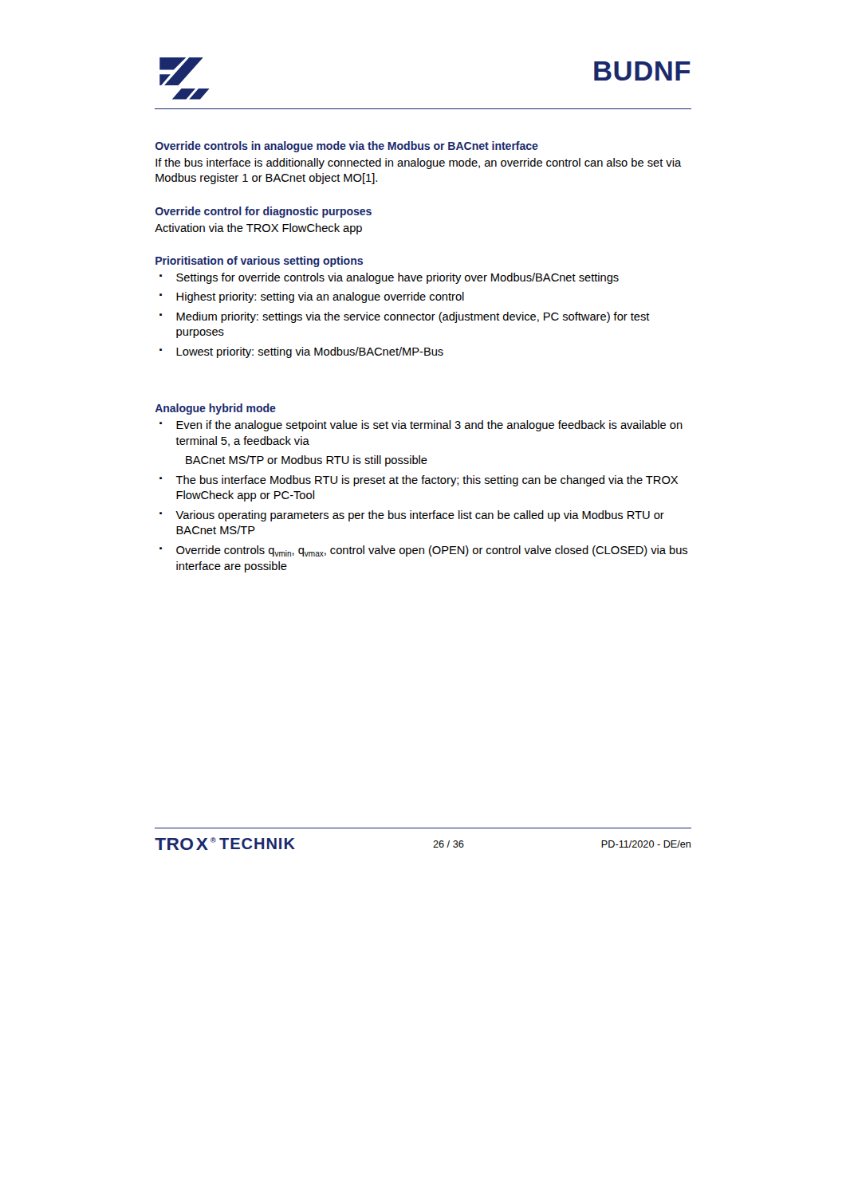BUDNF
Override controls in analogue mode via the Modbus or BACnet interface
If the bus interface is additionally connected in analogue mode, an override control can also be set via Modbus register 1 or BACnet object MO[1].
Override control for diagnostic purposes
Activation via the TROX FlowCheck app
Prioritisation of various setting options
Settings for override controls via analogue have priority over Modbus/BACnet settings
Highest priority: setting via an analogue override control
Medium priority: settings via the service connector (adjustment device, PC software) for test purposes
Lowest priority: setting via Modbus/BACnet/MP-Bus
Analogue hybrid mode
Even if the analogue setpoint value is set via terminal 3 and the analogue feedback is available on terminal 5, a feedback via
BACnet MS/TP or Modbus RTU is still possible
The bus interface Modbus RTU is preset at the factory; this setting can be changed via the TROX FlowCheck app or PC-Tool
Various operating parameters as per the bus interface list can be called up via Modbus RTU or BACnet MS/TP
Override controls qvmin, qvmax, control valve open (OPEN) or control valve closed (CLOSED) via bus interface are possible
TROX® TECHNIK
26 / 36
PD-11/2020 - DE/en